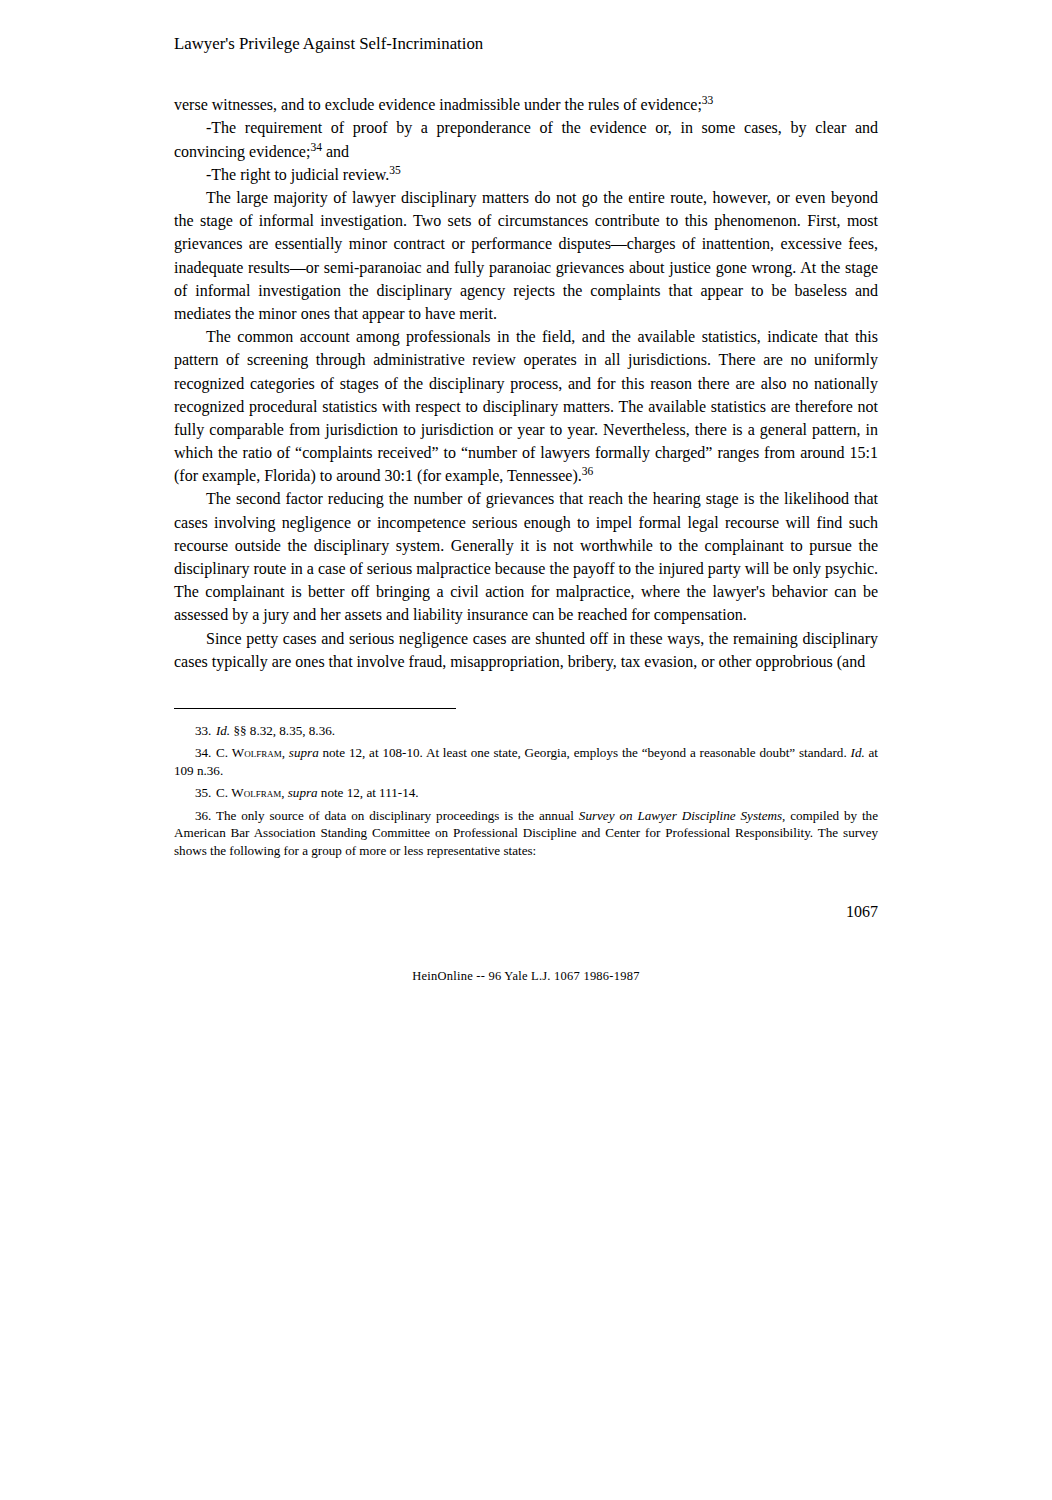Lawyer's Privilege Against Self-Incrimination
verse witnesses, and to exclude evidence inadmissible under the rules of evidence;33
-The requirement of proof by a preponderance of the evidence or, in some cases, by clear and convincing evidence;34 and
-The right to judicial review.35
The large majority of lawyer disciplinary matters do not go the entire route, however, or even beyond the stage of informal investigation. Two sets of circumstances contribute to this phenomenon. First, most grievances are essentially minor contract or performance disputes—charges of inattention, excessive fees, inadequate results—or semi-paranoiac and fully paranoiac grievances about justice gone wrong. At the stage of informal investigation the disciplinary agency rejects the complaints that appear to be baseless and mediates the minor ones that appear to have merit.
The common account among professionals in the field, and the available statistics, indicate that this pattern of screening through administrative review operates in all jurisdictions. There are no uniformly recognized categories of stages of the disciplinary process, and for this reason there are also no nationally recognized procedural statistics with respect to disciplinary matters. The available statistics are therefore not fully comparable from jurisdiction to jurisdiction or year to year. Nevertheless, there is a general pattern, in which the ratio of “complaints received” to “number of lawyers formally charged” ranges from around 15:1 (for example, Florida) to around 30:1 (for example, Tennessee).36
The second factor reducing the number of grievances that reach the hearing stage is the likelihood that cases involving negligence or incompetence serious enough to impel formal legal recourse will find such recourse outside the disciplinary system. Generally it is not worthwhile to the complainant to pursue the disciplinary route in a case of serious malpractice because the payoff to the injured party will be only psychic. The complainant is better off bringing a civil action for malpractice, where the lawyer's behavior can be assessed by a jury and her assets and liability insurance can be reached for compensation.
Since petty cases and serious negligence cases are shunted off in these ways, the remaining disciplinary cases typically are ones that involve fraud, misappropriation, bribery, tax evasion, or other opprobrious (and
33. Id. §§ 8.32, 8.35, 8.36.
34. C. Wolfram, supra note 12, at 108-10. At least one state, Georgia, employs the “beyond a reasonable doubt” standard. Id. at 109 n.36.
35. C. Wolfram, supra note 12, at 111-14.
36. The only source of data on disciplinary proceedings is the annual Survey on Lawyer Discipline Systems, compiled by the American Bar Association Standing Committee on Professional Discipline and Center for Professional Responsibility. The survey shows the following for a group of more or less representative states:
1067
HeinOnline -- 96 Yale L.J. 1067 1986-1987